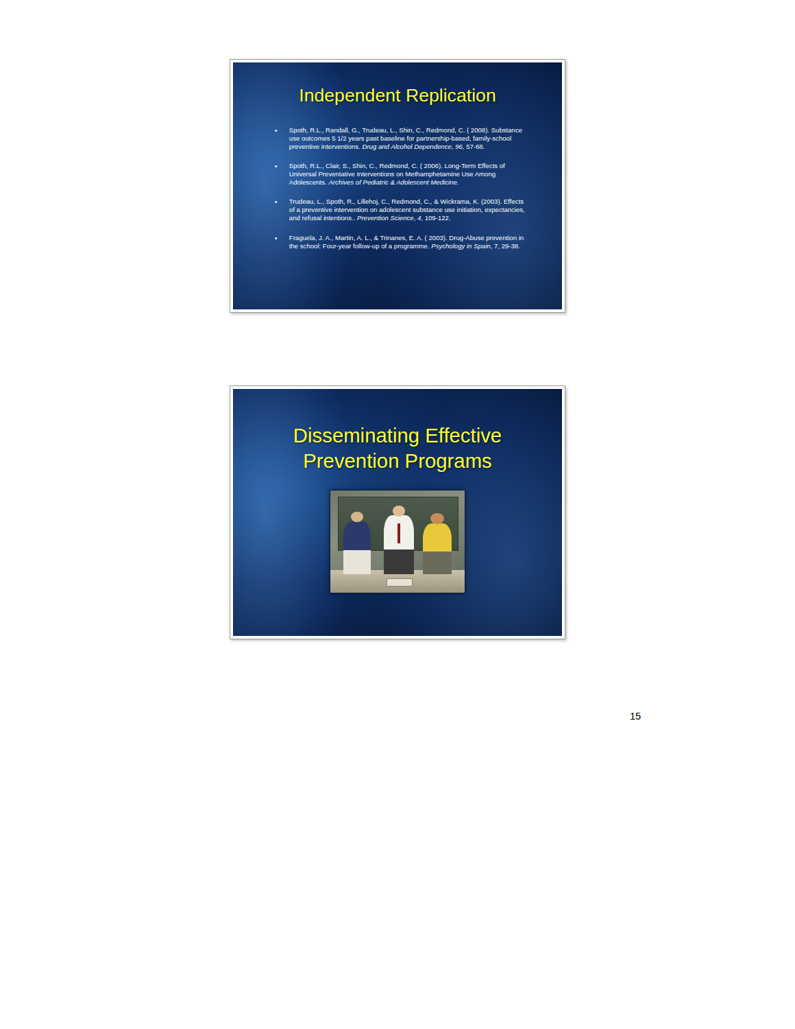Independent Replication
Spoth, R.L., Randall, G., Trudeau, L., Shin, C., Redmond, C. ( 2008). Substance use outcomes 5 1/2 years past baseline for partnership-based, family-school preventive interventions. Drug and Alcohol Dependence, 96, 57-68.
Spoth, R.L., Clair, S., Shin, C., Redmond, C. ( 2006). Long-Term Effects of Universal Preventative Interventions on Methamphetamine Use Among Adolescents. Archives of Pediatric & Adolescent Medicine.
Trudeau, L., Spoth, R., Lillehoj, C., Redmond, C., & Wickrama, K. (2003). Effects of a preventive intervention on adolescent substance use initiation, expectancies, and refusal intentions.. Prevention Science, 4, 109-122.
Fraguela, J. A., Martin, A. L., & Trinanes, E. A. ( 2003). Drug-Abuse prevention in the school: Four-year follow-up of a programme. Psychology in Spain, 7, 29-38.
Disseminating Effective
Prevention Programs
15